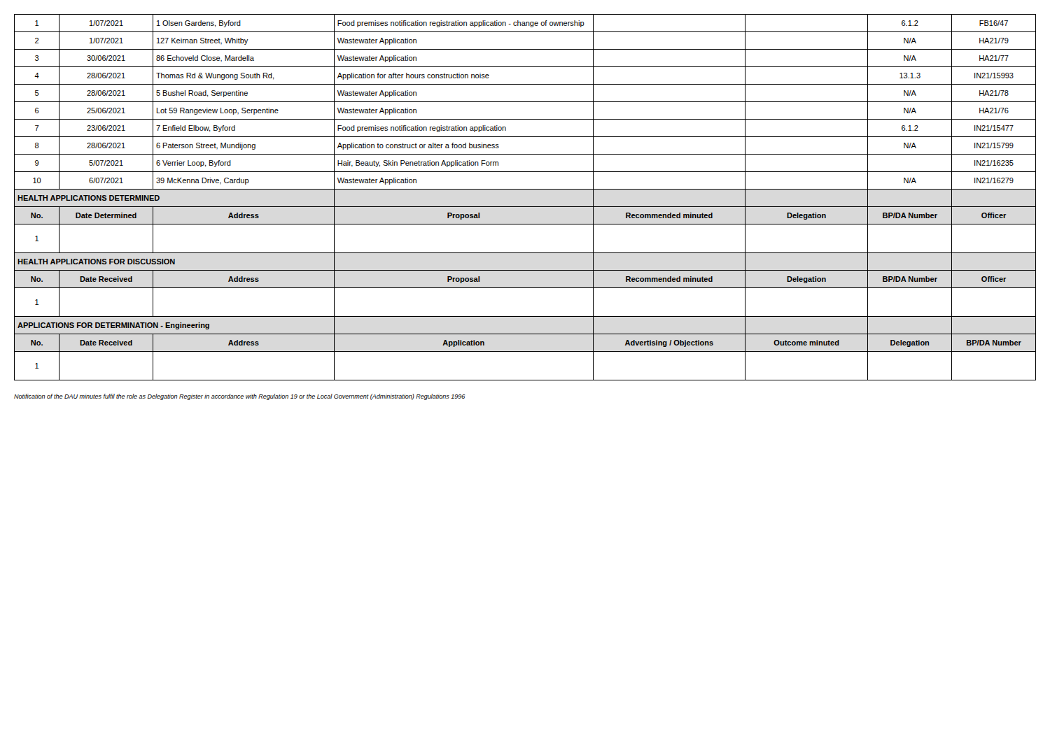| 1 | 1/07/2021 | 1 Olsen Gardens, Byford | Food premises notification registration application - change of ownership | | | 6.1.2 | FB16/47 |
| 2 | 1/07/2021 | 127 Keirnan Street, Whitby | Wastewater Application | | | N/A | HA21/79 |
| 3 | 30/06/2021 | 86 Echoveld Close, Mardella | Wastewater Application | | | N/A | HA21/77 |
| 4 | 28/06/2021 | Thomas Rd & Wungong South Rd, | Application for after hours construction noise | | | 13.1.3 | IN21/15993 |
| 5 | 28/06/2021 | 5 Bushel Road, Serpentine | Wastewater Application | | | N/A | HA21/78 |
| 6 | 25/06/2021 | Lot 59 Rangeview Loop, Serpentine | Wastewater Application | | | N/A | HA21/76 |
| 7 | 23/06/2021 | 7 Enfield Elbow, Byford | Food premises notification registration application | | | 6.1.2 | IN21/15477 |
| 8 | 28/06/2021 | 6 Paterson Street, Mundijong | Application to construct or alter a food business | | | N/A | IN21/15799 |
| 9 | 5/07/2021 | 6 Verrier Loop, Byford | Hair, Beauty, Skin Penetration Application Form | | | | IN21/16235 |
| 10 | 6/07/2021 | 39 McKenna Drive, Cardup | Wastewater Application | | | N/A | IN21/16279 |
| HEALTH APPLICATIONS DETERMINED | | | | | |
| No. | Date Determined | Address | Proposal | Recommended minuted | Delegation | BP/DA Number | Officer |
| 1 | | | | | | | |
| HEALTH APPLICATIONS FOR DISCUSSION | | | | | |
| No. | Date Received | Address | Proposal | Recommended minuted | Delegation | BP/DA Number | Officer |
| 1 | | | | | | | |
| APPLICATIONS FOR DETERMINATION - Engineering | | | | | |
| No. | Date Received | Address | Application | Advertising / Objections | Outcome minuted | Delegation | BP/DA Number |
| 1 | | | | | | | |
Notification of the DAU minutes fulfil the role as Delegation Register in accordance with Regulation 19 or the Local Government (Administration) Regulations 1996